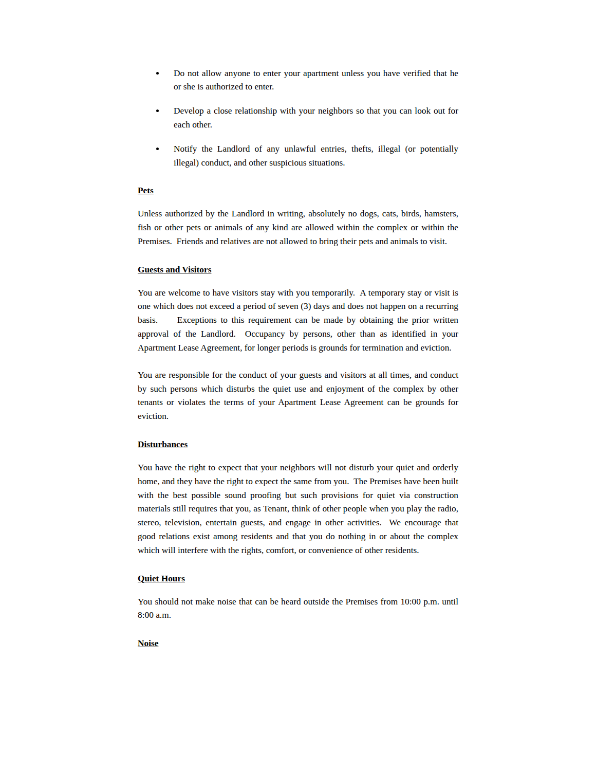Do not allow anyone to enter your apartment unless you have verified that he or she is authorized to enter.
Develop a close relationship with your neighbors so that you can look out for each other.
Notify the Landlord of any unlawful entries, thefts, illegal (or potentially illegal) conduct, and other suspicious situations.
Pets
Unless authorized by the Landlord in writing, absolutely no dogs, cats, birds, hamsters, fish or other pets or animals of any kind are allowed within the complex or within the Premises. Friends and relatives are not allowed to bring their pets and animals to visit.
Guests and Visitors
You are welcome to have visitors stay with you temporarily. A temporary stay or visit is one which does not exceed a period of seven (3) days and does not happen on a recurring basis. Exceptions to this requirement can be made by obtaining the prior written approval of the Landlord. Occupancy by persons, other than as identified in your Apartment Lease Agreement, for longer periods is grounds for termination and eviction.
You are responsible for the conduct of your guests and visitors at all times, and conduct by such persons which disturbs the quiet use and enjoyment of the complex by other tenants or violates the terms of your Apartment Lease Agreement can be grounds for eviction.
Disturbances
You have the right to expect that your neighbors will not disturb your quiet and orderly home, and they have the right to expect the same from you. The Premises have been built with the best possible sound proofing but such provisions for quiet via construction materials still requires that you, as Tenant, think of other people when you play the radio, stereo, television, entertain guests, and engage in other activities. We encourage that good relations exist among residents and that you do nothing in or about the complex which will interfere with the rights, comfort, or convenience of other residents.
Quiet Hours
You should not make noise that can be heard outside the Premises from 10:00 p.m. until 8:00 a.m.
Noise